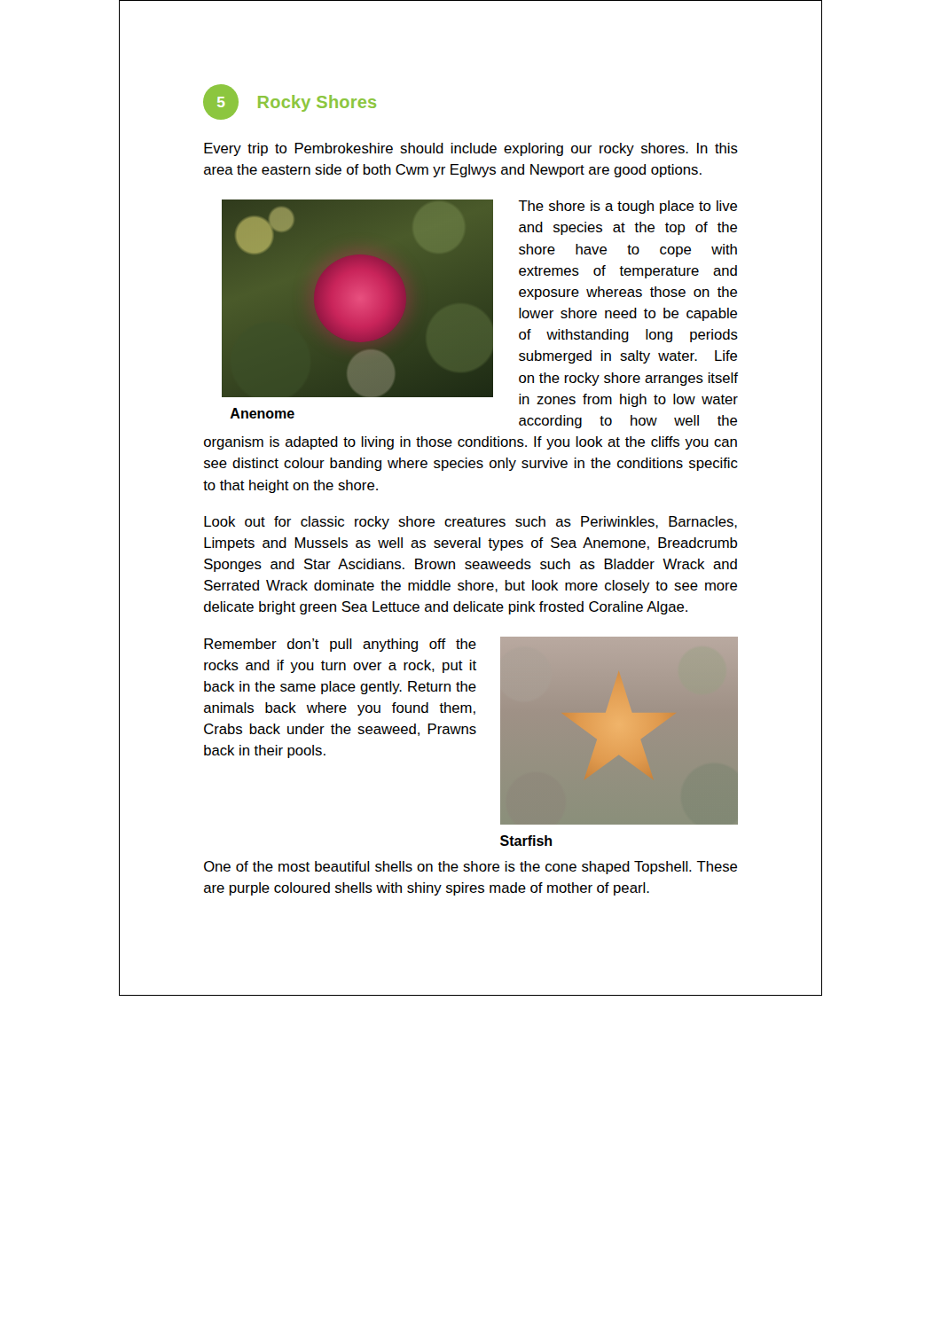5
Rocky Shores
Every trip to Pembrokeshire should include exploring our rocky shores. In this area the eastern side of both Cwm yr Eglwys and Newport are good options.
Anenome
The shore is a tough place to live and species at the top of the shore have to cope with extremes of temperature and exposure whereas those on the lower shore need to be capable of withstanding long periods submerged in salty water. Life on the rocky shore arranges itself in zones from high to low water according to how well the organism is adapted to living in those conditions. If you look at the cliffs you can see distinct colour banding where species only survive in the conditions specific to that height on the shore.
Look out for classic rocky shore creatures such as Periwinkles, Barnacles, Limpets and Mussels as well as several types of Sea Anemone, Breadcrumb Sponges and Star Ascidians. Brown seaweeds such as Bladder Wrack and Serrated Wrack dominate the middle shore, but look more closely to see more delicate bright green Sea Lettuce and delicate pink frosted Coraline Algae.
Starfish
Remember don’t pull anything off the rocks and if you turn over a rock, put it back in the same place gently. Return the animals back where you found them, Crabs back under the seaweed, Prawns back in their pools.
One of the most beautiful shells on the shore is the cone shaped Topshell. These are purple coloured shells with shiny spires made of mother of pearl.